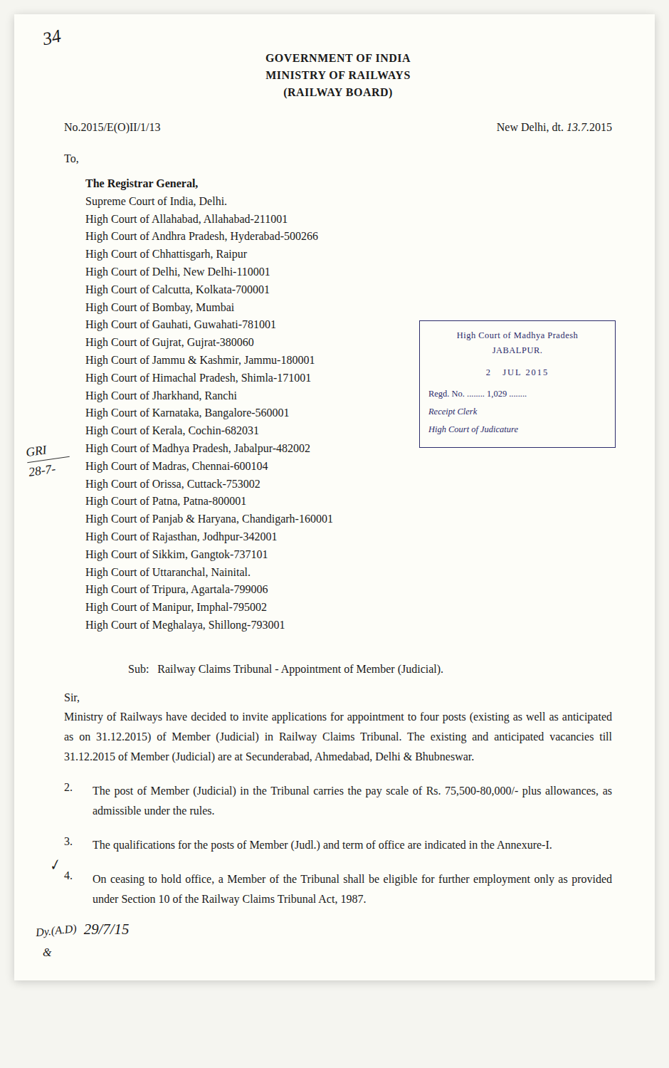34
Government of India
Ministry of Railways
(Railway Board)
No.2015/E(O)II/1/13
New Delhi, dt. 13.7. 2015
To,
The Registrar General,
Supreme Court of India, Delhi.
High Court of Allahabad, Allahabad-211001
High Court of Andhra Pradesh, Hyderabad-500266
High Court of Chhattisgarh, Raipur
High Court of Delhi, New Delhi-110001
High Court of Calcutta, Kolkata-700001
High Court of Bombay, Mumbai
High Court of Gauhati, Guwahati-781001
High Court of Gujrat, Gujrat-380060
High Court of Jammu & Kashmir, Jammu-180001
High Court of Himachal Pradesh, Shimla-171001
High Court of Jharkhand, Ranchi
High Court of Karnataka, Bangalore-560001
High Court of Kerala, Cochin-682031
High Court of Madhya Pradesh, Jabalpur-482002
High Court of Madras, Chennai-600104
High Court of Orissa, Cuttack-753002
High Court of Patna, Patna-800001
High Court of Panjab & Haryana, Chandigarh-160001
High Court of Rajasthan, Jodhpur-342001
High Court of Sikkim, Gangtok-737101
High Court of Uttaranchal, Nainital.
High Court of Tripura, Agartala-799006
High Court of Manipur, Imphal-795002
High Court of Meghalaya, Shillong-793001
High Court of Madhya Pradesh
JABALPUR.
2 JUL 2015
Regd. No. ........ 1,029 ........
Receipt Clerk
High Court of Judicature
GRI 28-7-
Sub: Railway Claims Tribunal - Appointment of Member (Judicial).
Sir,
Ministry of Railways have decided to invite applications for appointment to four posts (existing as well as anticipated as on 31.12.2015) of Member (Judicial) in Railway Claims Tribunal. The existing and anticipated vacancies till 31.12.2015 of Member (Judicial) are at Secunderabad, Ahmedabad, Delhi & Bhubneswar.
2.
The post of Member (Judicial) in the Tribunal carries the pay scale of Rs. 75,500-80,000/- plus allowances, as admissible under the rules.
3.
The qualifications for the posts of Member (Judl.) and term of office are indicated in the Annexure-I.
4.
On ceasing to hold office, a Member of the Tribunal shall be eligible for further employment only as provided under Section 10 of the Railway Claims Tribunal Act, 1987.
✓
Dy.(A.D) 29/7/15
&